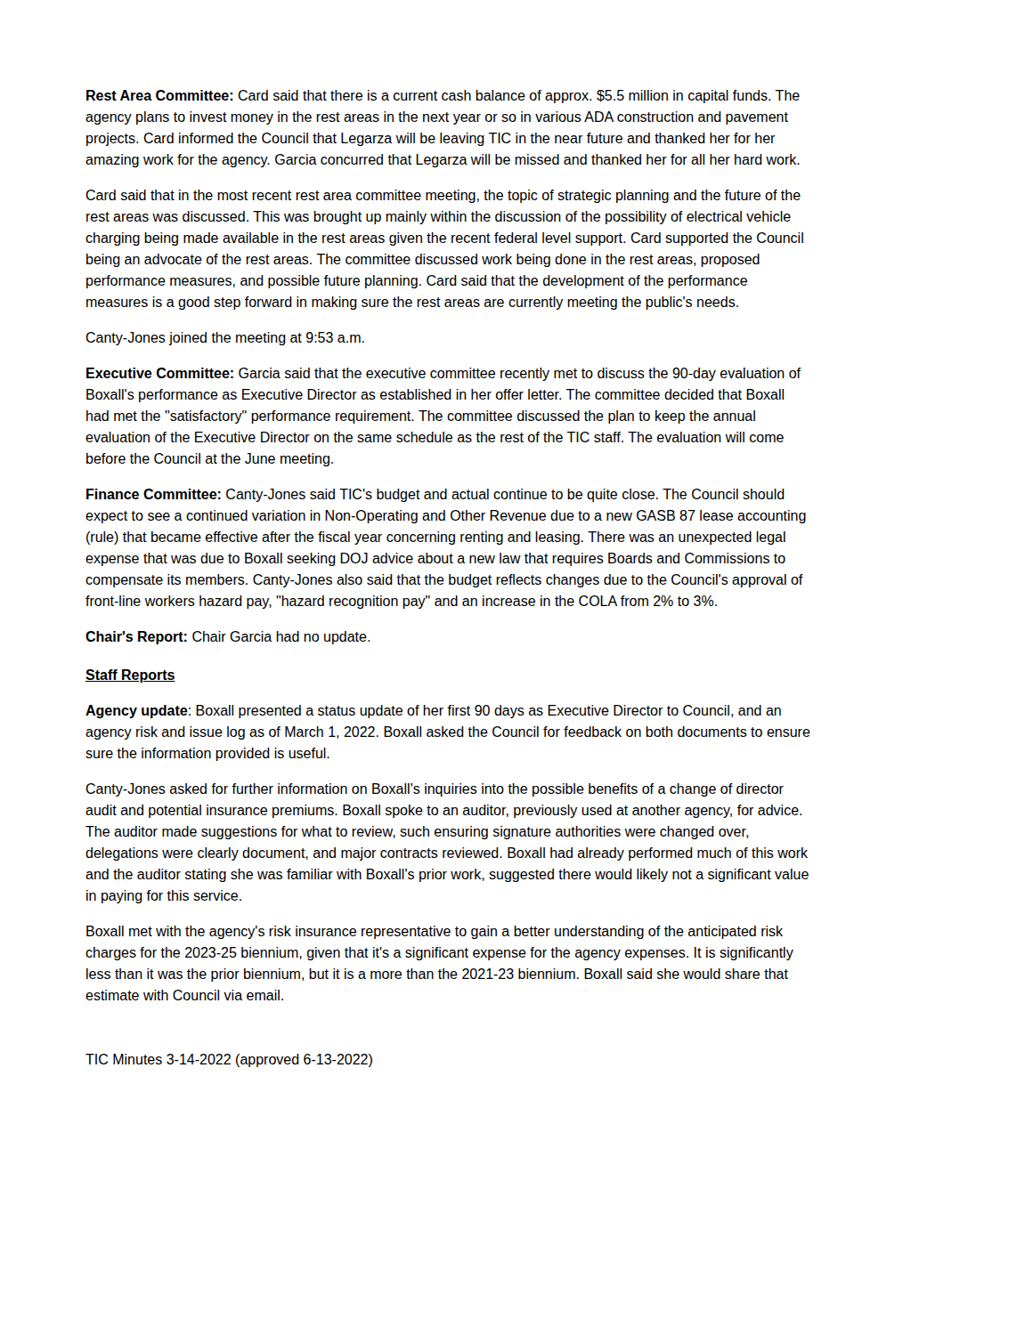Rest Area Committee: Card said that there is a current cash balance of approx. $5.5 million in capital funds. The agency plans to invest money in the rest areas in the next year or so in various ADA construction and pavement projects. Card informed the Council that Legarza will be leaving TIC in the near future and thanked her for her amazing work for the agency. Garcia concurred that Legarza will be missed and thanked her for all her hard work.
Card said that in the most recent rest area committee meeting, the topic of strategic planning and the future of the rest areas was discussed. This was brought up mainly within the discussion of the possibility of electrical vehicle charging being made available in the rest areas given the recent federal level support. Card supported the Council being an advocate of the rest areas. The committee discussed work being done in the rest areas, proposed performance measures, and possible future planning. Card said that the development of the performance measures is a good step forward in making sure the rest areas are currently meeting the public's needs.
Canty-Jones joined the meeting at 9:53 a.m.
Executive Committee: Garcia said that the executive committee recently met to discuss the 90-day evaluation of Boxall's performance as Executive Director as established in her offer letter. The committee decided that Boxall had met the "satisfactory" performance requirement. The committee discussed the plan to keep the annual evaluation of the Executive Director on the same schedule as the rest of the TIC staff. The evaluation will come before the Council at the June meeting.
Finance Committee: Canty-Jones said TIC's budget and actual continue to be quite close. The Council should expect to see a continued variation in Non-Operating and Other Revenue due to a new GASB 87 lease accounting (rule) that became effective after the fiscal year concerning renting and leasing. There was an unexpected legal expense that was due to Boxall seeking DOJ advice about a new law that requires Boards and Commissions to compensate its members. Canty-Jones also said that the budget reflects changes due to the Council's approval of front-line workers hazard pay, "hazard recognition pay" and an increase in the COLA from 2% to 3%.
Chair's Report: Chair Garcia had no update.
Staff Reports
Agency update: Boxall presented a status update of her first 90 days as Executive Director to Council, and an agency risk and issue log as of March 1, 2022. Boxall asked the Council for feedback on both documents to ensure sure the information provided is useful.
Canty-Jones asked for further information on Boxall's inquiries into the possible benefits of a change of director audit and potential insurance premiums. Boxall spoke to an auditor, previously used at another agency, for advice. The auditor made suggestions for what to review, such ensuring signature authorities were changed over, delegations were clearly document, and major contracts reviewed. Boxall had already performed much of this work and the auditor stating she was familiar with Boxall's prior work, suggested there would likely not a significant value in paying for this service.
Boxall met with the agency's risk insurance representative to gain a better understanding of the anticipated risk charges for the 2023-25 biennium, given that it's a significant expense for the agency expenses. It is significantly less than it was the prior biennium, but it is a more than the 2021-23 biennium. Boxall said she would share that estimate with Council via email.
TIC Minutes 3-14-2022 (approved 6-13-2022)